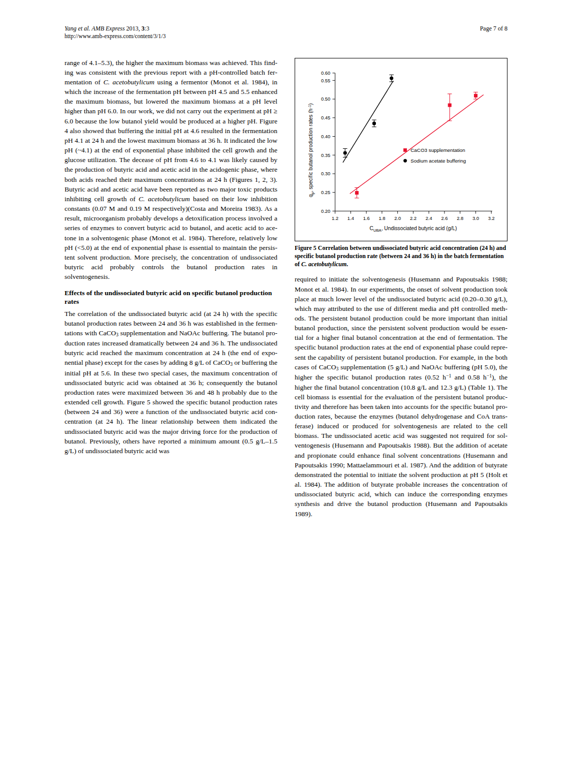Yang et al. AMB Express 2013, 3:3
http://www.amb-express.com/content/3/1/3
Page 7 of 8
range of 4.1–5.3), the higher the maximum biomass was achieved. This finding was consistent with the previous report with a pH-controlled batch fermentation of C. acetobutylicum using a fermentor (Monot et al. 1984), in which the increase of the fermentation pH between pH 4.5 and 5.5 enhanced the maximum biomass, but lowered the maximum biomass at a pH level higher than pH 6.0. In our work, we did not carry out the experiment at pH ≥ 6.0 because the low butanol yield would be produced at a higher pH. Figure 4 also showed that buffering the initial pH at 4.6 resulted in the fermentation pH 4.1 at 24 h and the lowest maximum biomass at 36 h. It indicated the low pH (~4.1) at the end of exponential phase inhibited the cell growth and the glucose utilization. The decease of pH from 4.6 to 4.1 was likely caused by the production of butyric acid and acetic acid in the acidogenic phase, where both acids reached their maximum concentrations at 24 h (Figures 1, 2, 3). Butyric acid and acetic acid have been reported as two major toxic products inhibiting cell growth of C. acetobutylicum based on their low inhibition constants (0.07 M and 0.19 M respectively)(Costa and Moreira 1983). As a result, microorganism probably develops a detoxification process involved a series of enzymes to convert butyric acid to butanol, and acetic acid to acetone in a solventogenic phase (Monot et al. 1984). Therefore, relatively low pH (<5.0) at the end of exponential phase is essential to maintain the persistent solvent production. More precisely, the concentration of undissociated butyric acid probably controls the butanol production rates in solventogenesis.
Effects of the undissociated butyric acid on specific butanol production rates
The correlation of the undissociated butyric acid (at 24 h) with the specific butanol production rates between 24 and 36 h was established in the fermentations with CaCO3 supplementation and NaOAc buffering. The butanol production rates increased dramatically between 24 and 36 h. The undissociated butyric acid reached the maximum concentration at 24 h (the end of exponential phase) except for the cases by adding 8 g/L of CaCO3 or buffering the initial pH at 5.6. In these two special cases, the maximum concentration of undissociated butyric acid was obtained at 36 h; consequently the butanol production rates were maximized between 36 and 48 h probably due to the extended cell growth. Figure 5 showed the specific butanol production rates (between 24 and 36) were a function of the undissociated butyric acid concentration (at 24 h). The linear relationship between them indicated the undissociated butyric acid was the major driving force for the production of butanol. Previously, others have reported a minimum amount (0.5 g/L–1.5 g/L) of undissociated butyric acid was
0.20 0.25 0.30 0.35 0.40 0.45 0.50 0.55 0.60 1.2 1.4 1.6 1.8 2.0 2.2 2.4 2.6 2.8 3.0 3.2 qp, specific butanol production rates (h-1) CUBA, Undissociated butyric acid (g/L) CaCO3 supplementation Sodium acetate buffering
Figure 5 Correlation between undissociated butyric acid concentration (24 h) and specific butanol production rate (between 24 and 36 h) in the batch fermentation of C. acetobutylicum.
required to initiate the solventogenesis (Husemann and Papoutsakis 1988; Monot et al. 1984). In our experiments, the onset of solvent production took place at much lower level of the undissociated butyric acid (0.20–0.30 g/L), which may attributed to the use of different media and pH controlled methods. The persistent butanol production could be more important than initial butanol production, since the persistent solvent production would be essential for a higher final butanol concentration at the end of fermentation. The specific butanol production rates at the end of exponential phase could represent the capability of persistent butanol production. For example, in the both cases of CaCO3 supplementation (5 g/L) and NaOAc buffering (pH 5.0), the higher the specific butanol production rates (0.52 h−1 and 0.58 h−1), the higher the final butanol concentration (10.8 g/L and 12.3 g/L) (Table 1). The cell biomass is essential for the evaluation of the persistent butanol productivity and therefore has been taken into accounts for the specific butanol production rates, because the enzymes (butanol dehydrogenase and CoA transferase) induced or produced for solventogenesis are related to the cell biomass. The undissociated acetic acid was suggested not required for solventogenesis (Husemann and Papoutsakis 1988). But the addition of acetate and propionate could enhance final solvent concentrations (Husemann and Papoutsakis 1990; Mattaelammouri et al. 1987). And the addition of butyrate demonstrated the potential to initiate the solvent production at pH 5 (Holt et al. 1984). The addition of butyrate probable increases the concentration of undissociated butyric acid, which can induce the corresponding enzymes synthesis and drive the butanol production (Husemann and Papoutsakis 1989).